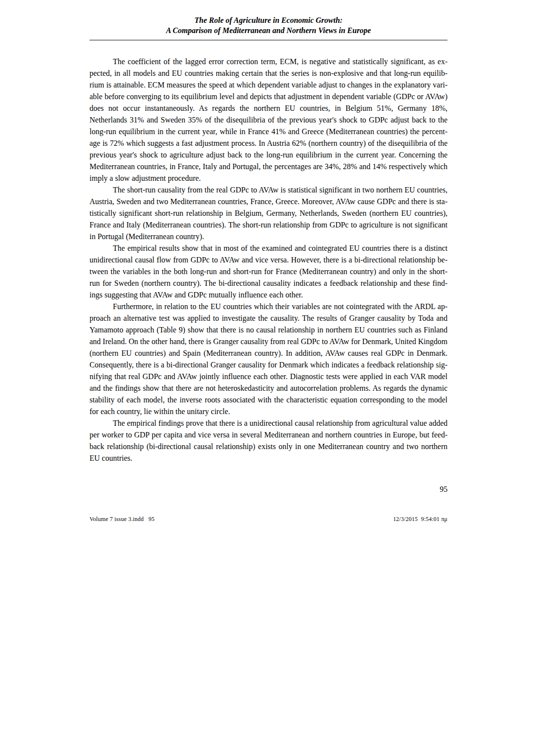The Role of Agriculture in Economic Growth:
A Comparison of Mediterranean and Northern Views in Europe
The coefficient of the lagged error correction term, ECM, is negative and statistically significant, as expected, in all models and EU countries making certain that the series is non-explosive and that long-run equilibrium is attainable. ECM measures the speed at which dependent variable adjust to changes in the explanatory variable before converging to its equilibrium level and depicts that adjustment in dependent variable (GDPc or AVAw) does not occur instantaneously. As regards the northern EU countries, in Belgium 51%, Germany 18%, Netherlands 31% and Sweden 35% of the disequilibria of the previous year's shock to GDPc adjust back to the long-run equilibrium in the current year, while in France 41% and Greece (Mediterranean countries) the percentage is 72% which suggests a fast adjustment process. In Austria 62% (northern country) of the disequilibria of the previous year's shock to agriculture adjust back to the long-run equilibrium in the current year. Concerning the Mediterranean countries, in France, Italy and Portugal, the percentages are 34%, 28% and 14% respectively which imply a slow adjustment procedure.
The short-run causality from the real GDPc to AVAw is statistical significant in two northern EU countries, Austria, Sweden and two Mediterranean countries, France, Greece. Moreover, AVAw cause GDPc and there is statistically significant short-run relationship in Belgium, Germany, Netherlands, Sweden (northern EU countries), France and Italy (Mediterranean countries). The short-run relationship from GDPc to agriculture is not significant in Portugal (Mediterranean country).
The empirical results show that in most of the examined and cointegrated EU countries there is a distinct unidirectional causal flow from GDPc to AVAw and vice versa. However, there is a bi-directional relationship between the variables in the both long-run and short-run for France (Mediterranean country) and only in the short-run for Sweden (northern country). The bi-directional causality indicates a feedback relationship and these findings suggesting that AVAw and GDPc mutually influence each other.
Furthermore, in relation to the EU countries which their variables are not cointegrated with the ARDL approach an alternative test was applied to investigate the causality. The results of Granger causality by Toda and Yamamoto approach (Table 9) show that there is no causal relationship in northern EU countries such as Finland and Ireland. On the other hand, there is Granger causality from real GDPc to AVAw for Denmark, United Kingdom (northern EU countries) and Spain (Mediterranean country). In addition, AVAw causes real GDPc in Denmark. Consequently, there is a bi-directional Granger causality for Denmark which indicates a feedback relationship signifying that real GDPc and AVAw jointly influence each other. Diagnostic tests were applied in each VAR model and the findings show that there are not heteroskedasticity and autocorrelation problems. As regards the dynamic stability of each model, the inverse roots associated with the characteristic equation corresponding to the model for each country, lie within the unitary circle.
The empirical findings prove that there is a unidirectional causal relationship from agricultural value added per worker to GDP per capita and vice versa in several Mediterranean and northern countries in Europe, but feedback relationship (bi-directional causal relationship) exists only in one Mediterranean country and two northern EU countries.
95
Volume 7 issue 3.indd 95 12/3/2015 9:54:01 πμ